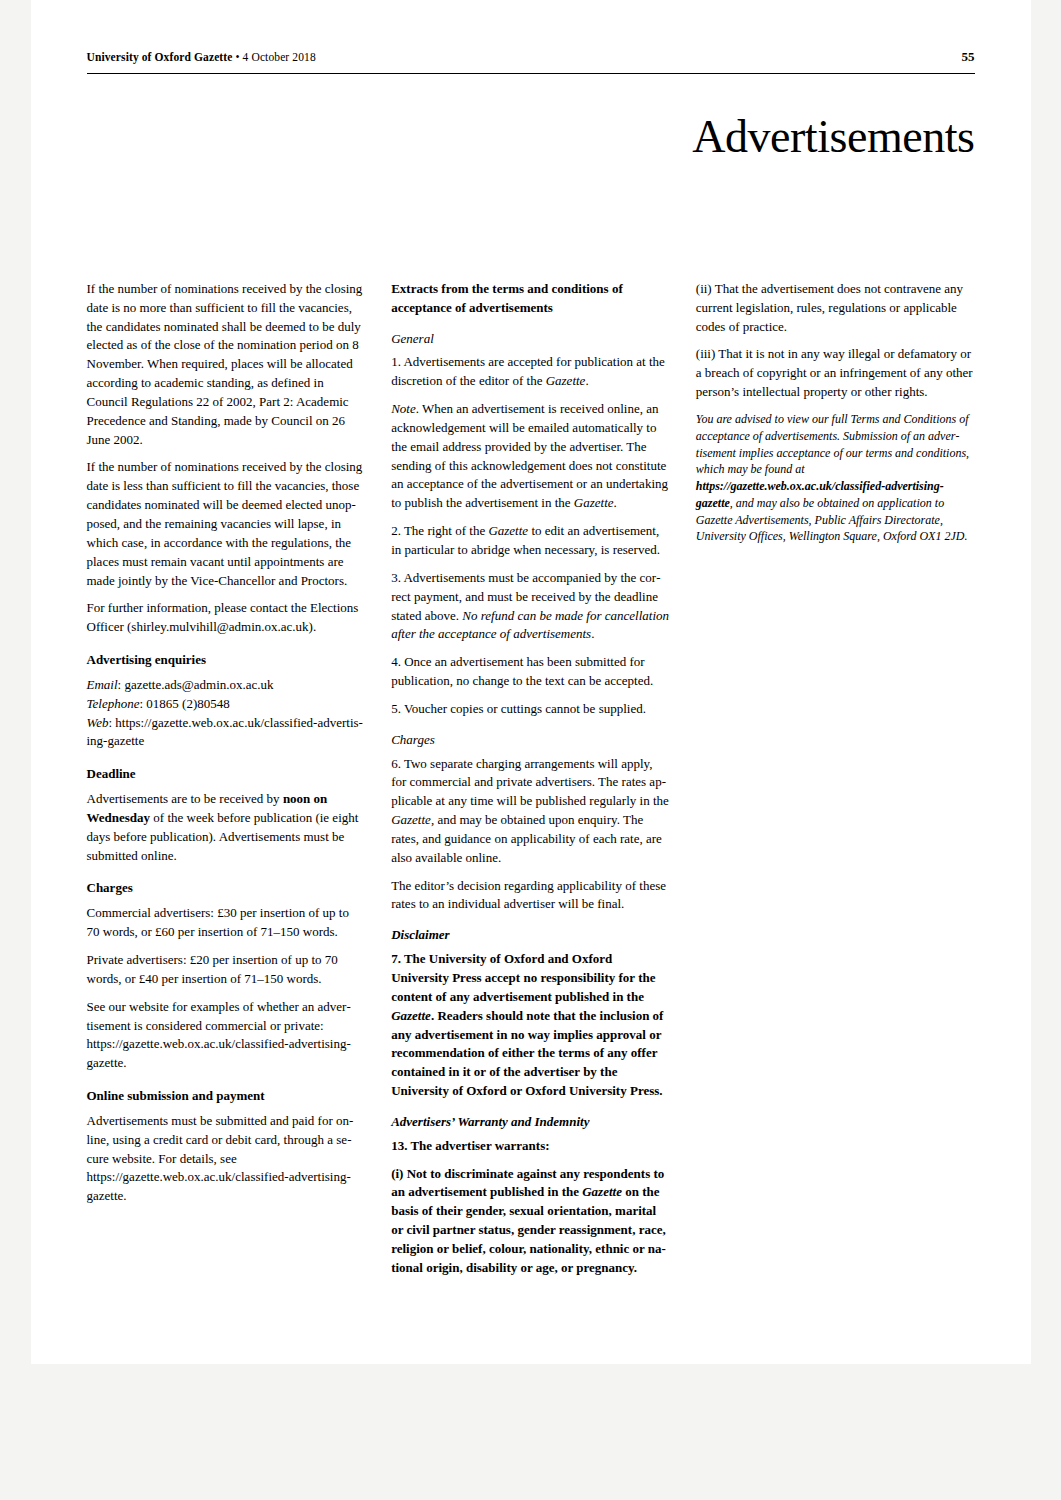University of Oxford Gazette • 4 October 2018
55
Advertisements
If the number of nominations received by the closing date is no more than sufficient to fill the vacancies, the candidates nominated shall be deemed to be duly elected as of the close of the nomination period on 8 November. When required, places will be allocated according to academic standing, as defined in Council Regulations 22 of 2002, Part 2: Academic Precedence and Standing, made by Council on 26 June 2002.
If the number of nominations received by the closing date is less than sufficient to fill the vacancies, those candidates nominated will be deemed elected unopposed, and the remaining vacancies will lapse, in which case, in accordance with the regulations, the places must remain vacant until appointments are made jointly by the Vice-Chancellor and Proctors.
For further information, please contact the Elections Officer (shirley.mulvihill@admin.ox.ac.uk).
Advertising enquiries
Email: gazette.ads@admin.ox.ac.uk
Telephone: 01865 (2)80548
Web: https://gazette.web.ox.ac.uk/classified-advertising-gazette
Deadline
Advertisements are to be received by noon on Wednesday of the week before publication (ie eight days before publication). Advertisements must be submitted online.
Charges
Commercial advertisers: £30 per insertion of up to 70 words, or £60 per insertion of 71–150 words.
Private advertisers: £20 per insertion of up to 70 words, or £40 per insertion of 71–150 words.
See our website for examples of whether an advertisement is considered commercial or private: https://gazette.web.ox.ac.uk/classified-advertising-gazette.
Online submission and payment
Advertisements must be submitted and paid for online, using a credit card or debit card, through a secure website. For details, see https://gazette.web.ox.ac.uk/classified-advertising-gazette.
Extracts from the terms and conditions of acceptance of advertisements
General
1. Advertisements are accepted for publication at the discretion of the editor of the Gazette.
Note. When an advertisement is received online, an acknowledgement will be emailed automatically to the email address provided by the advertiser. The sending of this acknowledgement does not constitute an acceptance of the advertisement or an undertaking to publish the advertisement in the Gazette.
2. The right of the Gazette to edit an advertisement, in particular to abridge when necessary, is reserved.
3. Advertisements must be accompanied by the correct payment, and must be received by the deadline stated above. No refund can be made for cancellation after the acceptance of advertisements.
4. Once an advertisement has been submitted for publication, no change to the text can be accepted.
5. Voucher copies or cuttings cannot be supplied.
Charges
6. Two separate charging arrangements will apply, for commercial and private advertisers. The rates applicable at any time will be published regularly in the Gazette, and may be obtained upon enquiry. The rates, and guidance on applicability of each rate, are also available online.
The editor’s decision regarding applicability of these rates to an individual advertiser will be final.
Disclaimer
7. The University of Oxford and Oxford University Press accept no responsibility for the content of any advertisement published in the Gazette. Readers should note that the inclusion of any advertisement in no way implies approval or recommendation of either the terms of any offer contained in it or of the advertiser by the University of Oxford or Oxford University Press.
Advertisers’ Warranty and Indemnity
13. The advertiser warrants:
(i) Not to discriminate against any respondents to an advertisement published in the Gazette on the basis of their gender, sexual orientation, marital or civil partner status, gender reassignment, race, religion or belief, colour, nationality, ethnic or national origin, disability or age, or pregnancy.
(ii) That the advertisement does not contravene any current legislation, rules, regulations or applicable codes of practice.
(iii) That it is not in any way illegal or defamatory or a breach of copyright or an infringement of any other person’s intellectual property or other rights.
You are advised to view our full Terms and Conditions of acceptance of advertisements. Submission of an advertisement implies acceptance of our terms and conditions, which may be found at https://gazette.web.ox.ac.uk/classified-advertising-gazette, and may also be obtained on application to Gazette Advertisements, Public Affairs Directorate, University Offices, Wellington Square, Oxford OX1 2JD.